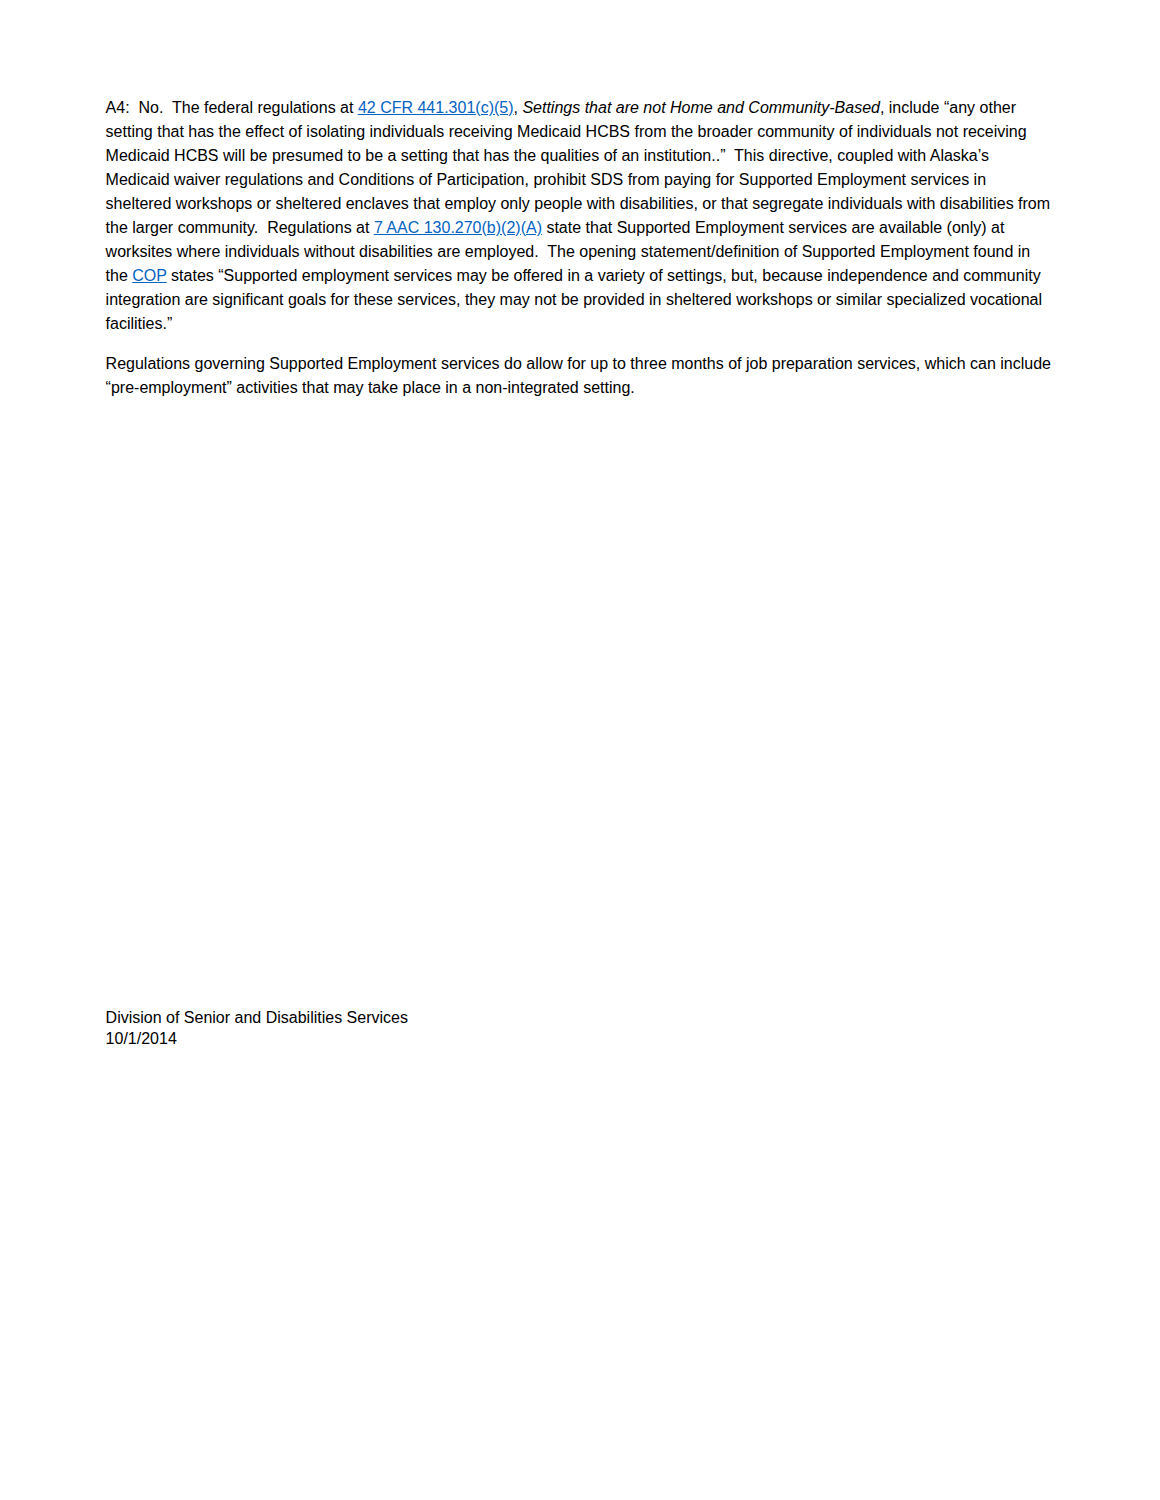A4: No. The federal regulations at 42 CFR 441.301(c)(5), Settings that are not Home and Community-Based, include “any other setting that has the effect of isolating individuals receiving Medicaid HCBS from the broader community of individuals not receiving Medicaid HCBS will be presumed to be a setting that has the qualities of an institution..” This directive, coupled with Alaska’s Medicaid waiver regulations and Conditions of Participation, prohibit SDS from paying for Supported Employment services in sheltered workshops or sheltered enclaves that employ only people with disabilities, or that segregate individuals with disabilities from the larger community. Regulations at 7 AAC 130.270(b)(2)(A) state that Supported Employment services are available (only) at worksites where individuals without disabilities are employed. The opening statement/definition of Supported Employment found in the COP states “Supported employment services may be offered in a variety of settings, but, because independence and community integration are significant goals for these services, they may not be provided in sheltered workshops or similar specialized vocational facilities.”
Regulations governing Supported Employment services do allow for up to three months of job preparation services, which can include “pre-employment” activities that may take place in a non-integrated setting.
Division of Senior and Disabilities Services
10/1/2014